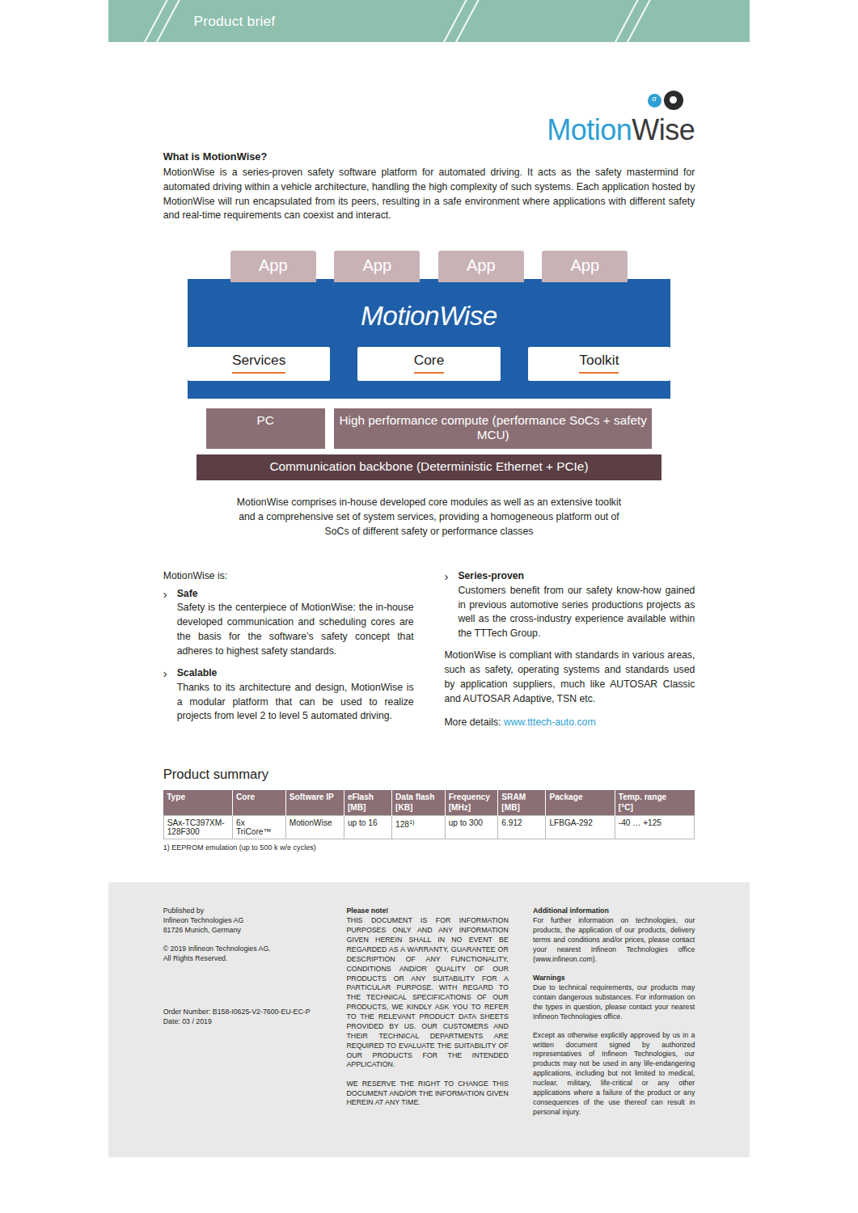Product brief
Motion Wise
What is MotionWise?
MotionWise is a series-proven safety software platform for automated driving. It acts as the safety mastermind for automated driving within a vehicle architecture, handling the high complexity of such systems. Each application hosted by MotionWise will run encapsulated from its peers, resulting in a safe environment where applications with different safety and real-time requirements can coexist and interact.
App
App
App
App
MotionWise
Services
Core
Toolkit
PC
High performance compute (performance SoCs + safety MCU)
Communication backbone (Deterministic Ethernet + PCIe)
MotionWise comprises in-house developed core modules as well as an extensive toolkit and a comprehensive set of system services, providing a homogeneous platform out of SoCs of different safety or performance classes
MotionWise is:
Safe Safety is the centerpiece of MotionWise: the in-house developed communication and scheduling cores are the basis for the software’s safety concept that adheres to highest safety standards.
Scalable Thanks to its architecture and design, MotionWise is a modular platform that can be used to realize projects from level 2 to level 5 automated driving.
Series-proven Customers benefit from our safety know-how gained in previous automotive series productions projects as well as the cross-industry experience available within the TTTech Group.
MotionWise is compliant with standards in various areas, such as safety, operating systems and standards used by application suppliers, much like AUTOSAR Classic and AUTOSAR Adaptive, TSN etc.
More details: www.tttech-auto.com
Product summary
| Type | Core | Software IP | eFlash [MB] | Data flash [KB] | Frequency [MHz] | SRAM [MB] | Package | Temp. range [°C] |
| --- | --- | --- | --- | --- | --- | --- | --- | --- |
| SAx-TC397XM-128F300 | 6x TriCore™ | MotionWise | up to 16 | 128 1) | up to 300 | 6.912 | LFBGA-292 | -40 … +125 |
1) EEPROM emulation (up to 500 k w/e cycles)
Published by
Infineon Technologies AG
81726 Munich, Germany
© 2019 Infineon Technologies AG.
All Rights Reserved.
Order Number: B158-I0625-V2-7600-EU-EC-P
Date: 03 / 2019
Please note!
THIS DOCUMENT IS FOR INFORMATION PURPOSES ONLY AND ANY INFORMATION GIVEN HEREIN SHALL IN NO EVENT BE REGARDED AS A WARRANTY, GUARANTEE OR DESCRIPTION OF ANY FUNCTIONALITY, CONDITIONS AND/OR QUALITY OF OUR PRODUCTS OR ANY SUITABILITY FOR A PARTICULAR PURPOSE. WITH REGARD TO THE TECHNICAL SPECIFICATIONS OF OUR PRODUCTS, WE KINDLY ASK YOU TO REFER TO THE RELEVANT PRODUCT DATA SHEETS PROVIDED BY US. OUR CUSTOMERS AND THEIR TECHNICAL DEPARTMENTS ARE REQUIRED TO EVALUATE THE SUITABILITY OF OUR PRODUCTS FOR THE INTENDED APPLICATION.
WE RESERVE THE RIGHT TO CHANGE THIS DOCUMENT AND/OR THE INFORMATION GIVEN HEREIN AT ANY TIME.
Additional information
For further information on technologies, our products, the application of our products, delivery terms and conditions and/or prices, please contact your nearest Infineon Technologies office (www.infineon.com).
Warnings
Due to technical requirements, our products may contain dangerous substances. For information on the types in question, please contact your nearest Infineon Technologies office.
Except as otherwise explicitly approved by us in a written document signed by authorized representatives of Infineon Technologies, our products may not be used in any life-endangering applications, including but not limited to medical, nuclear, military, life-critical or any other applications where a failure of the product or any consequences of the use thereof can result in personal injury.